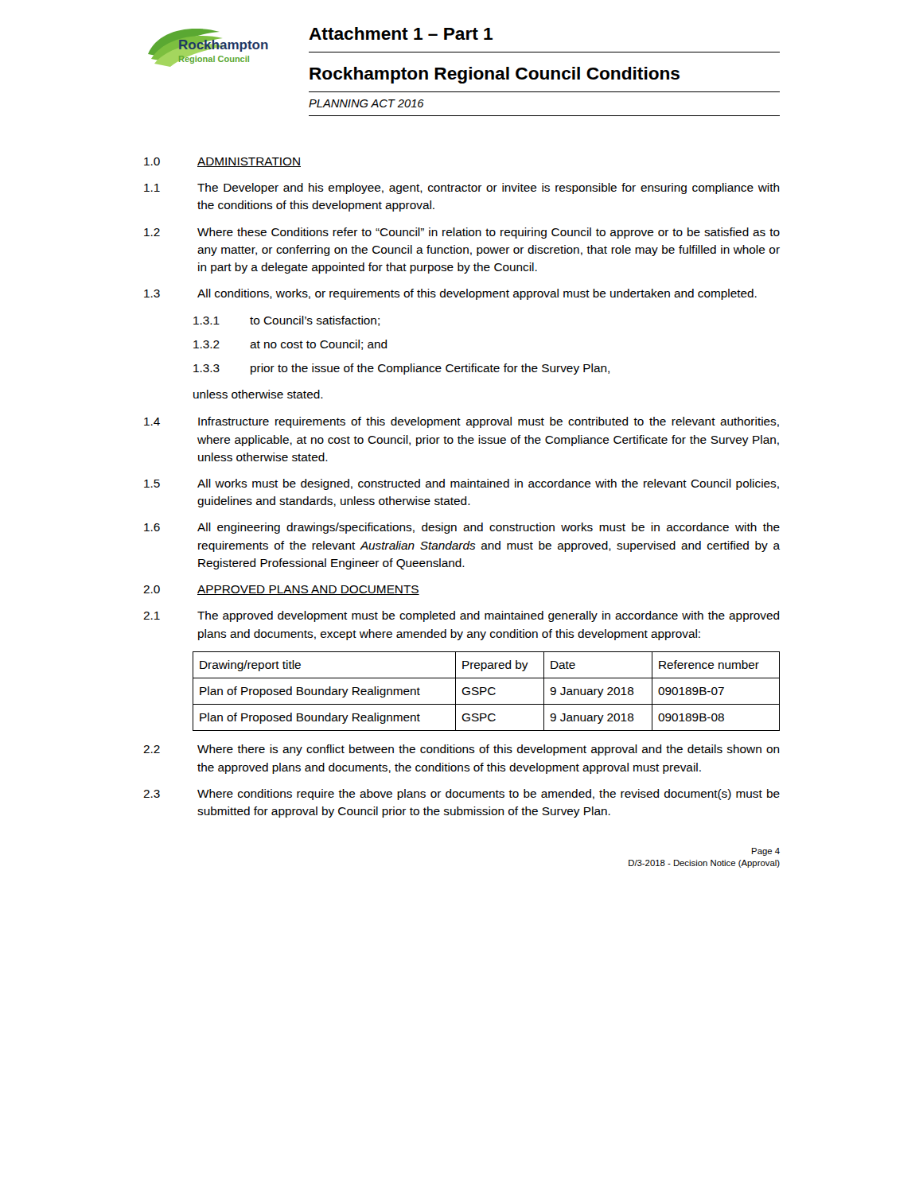Rockhampton Regional Council
Attachment 1 – Part 1
Rockhampton Regional Council Conditions
PLANNING ACT 2016
1.0
ADMINISTRATION
1.1
The Developer and his employee, agent, contractor or invitee is responsible for ensuring compliance with the conditions of this development approval.
1.2
Where these Conditions refer to “Council” in relation to requiring Council to approve or to be satisfied as to any matter, or conferring on the Council a function, power or discretion, that role may be fulfilled in whole or in part by a delegate appointed for that purpose by the Council.
1.3
All conditions, works, or requirements of this development approval must be undertaken and completed.
1.3.1
to Council’s satisfaction;
1.3.2
at no cost to Council; and
1.3.3
prior to the issue of the Compliance Certificate for the Survey Plan,
unless otherwise stated.
1.4
Infrastructure requirements of this development approval must be contributed to the relevant authorities, where applicable, at no cost to Council, prior to the issue of the Compliance Certificate for the Survey Plan, unless otherwise stated.
1.5
All works must be designed, constructed and maintained in accordance with the relevant Council policies, guidelines and standards, unless otherwise stated.
1.6
All engineering drawings/specifications, design and construction works must be in accordance with the requirements of the relevant Australian Standards and must be approved, supervised and certified by a Registered Professional Engineer of Queensland.
2.0
APPROVED PLANS AND DOCUMENTS
2.1
The approved development must be completed and maintained generally in accordance with the approved plans and documents, except where amended by any condition of this development approval:
| Drawing/report title | Prepared by | Date | Reference number |
| --- | --- | --- | --- |
| Plan of Proposed Boundary Realignment | GSPC | 9 January 2018 | 090189B-07 |
| Plan of Proposed Boundary Realignment | GSPC | 9 January 2018 | 090189B-08 |
2.2
Where there is any conflict between the conditions of this development approval and the details shown on the approved plans and documents, the conditions of this development approval must prevail.
2.3
Where conditions require the above plans or documents to be amended, the revised document(s) must be submitted for approval by Council prior to the submission of the Survey Plan.
Page 4
D/3-2018 - Decision Notice (Approval)